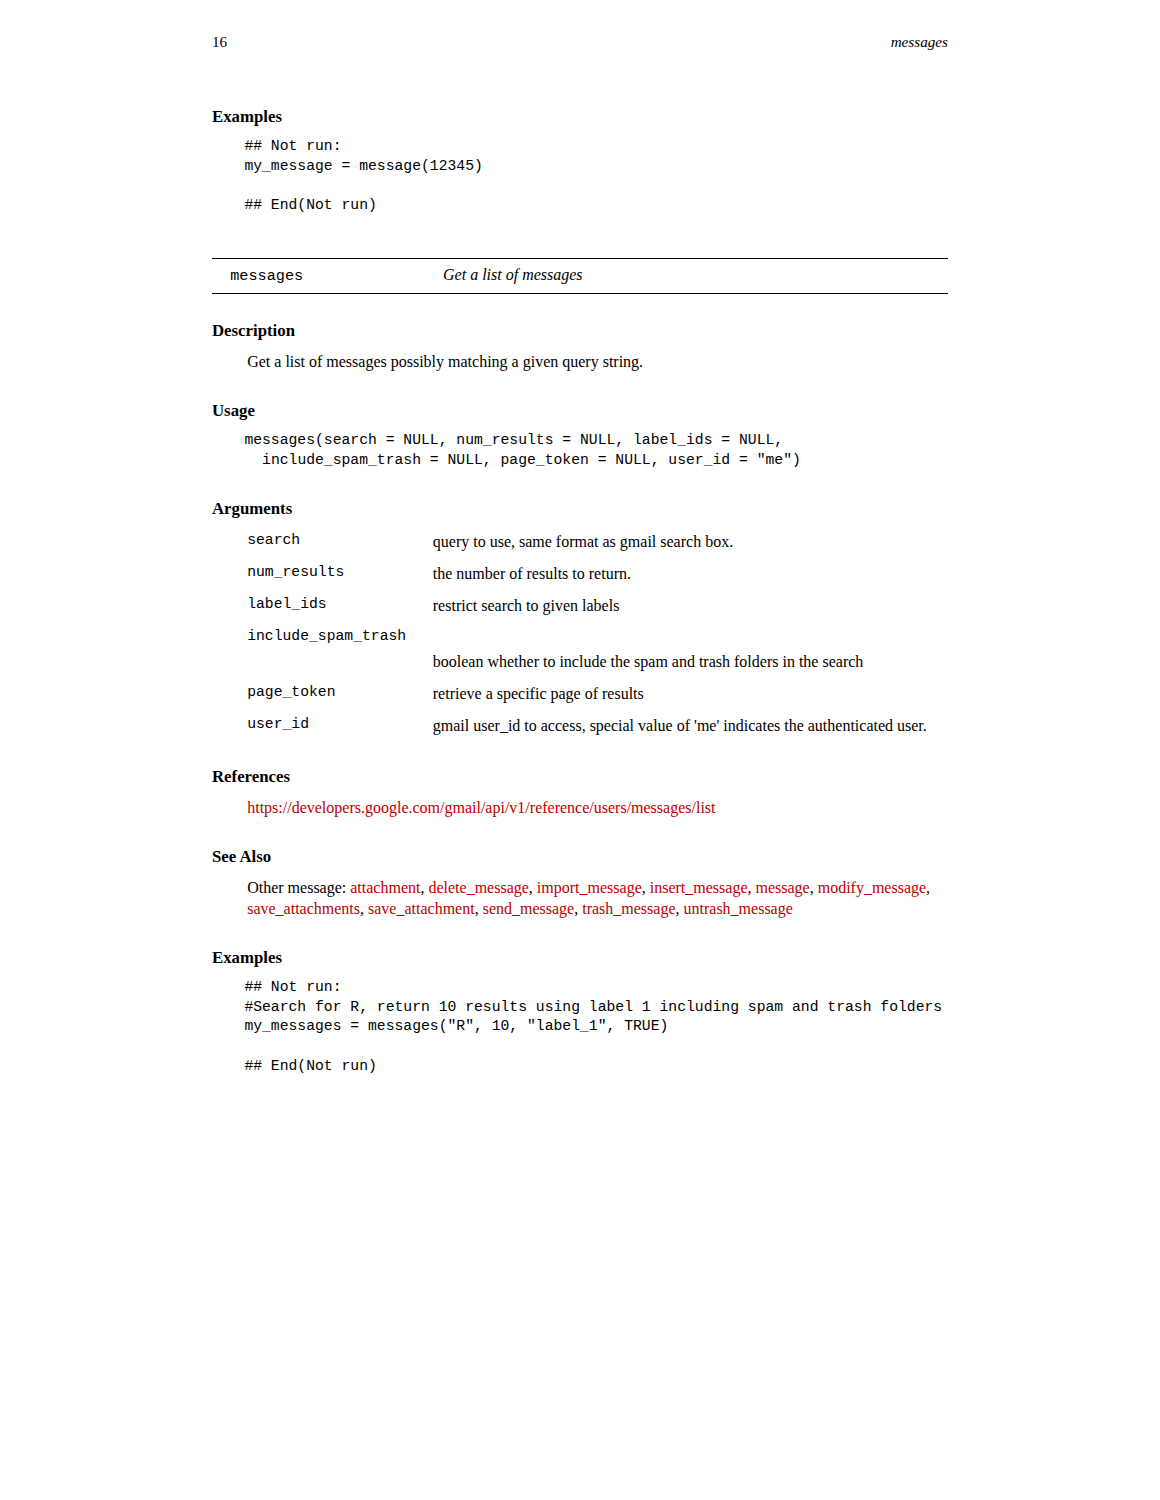16 messages
Examples
## Not run:
my_message = message(12345)

## End(Not run)
messages Get a list of messages
Description
Get a list of messages possibly matching a given query string.
Usage
messages(search = NULL, num_results = NULL, label_ids = NULL,
  include_spam_trash = NULL, page_token = NULL, user_id = "me")
Arguments
search
query to use, same format as gmail search box.
num_results
the number of results to return.
label_ids
restrict search to given labels
include_spam_trash
boolean whether to include the spam and trash folders in the search
page_token
retrieve a specific page of results
user_id
gmail user_id to access, special value of 'me' indicates the authenticated user.
References
https://developers.google.com/gmail/api/v1/reference/users/messages/list
See Also
Other message: attachment, delete_message, import_message, insert_message, message, modify_message, save_attachments, save_attachment, send_message, trash_message, untrash_message
Examples
## Not run:
#Search for R, return 10 results using label 1 including spam and trash folders
my_messages = messages("R", 10, "label_1", TRUE)

## End(Not run)